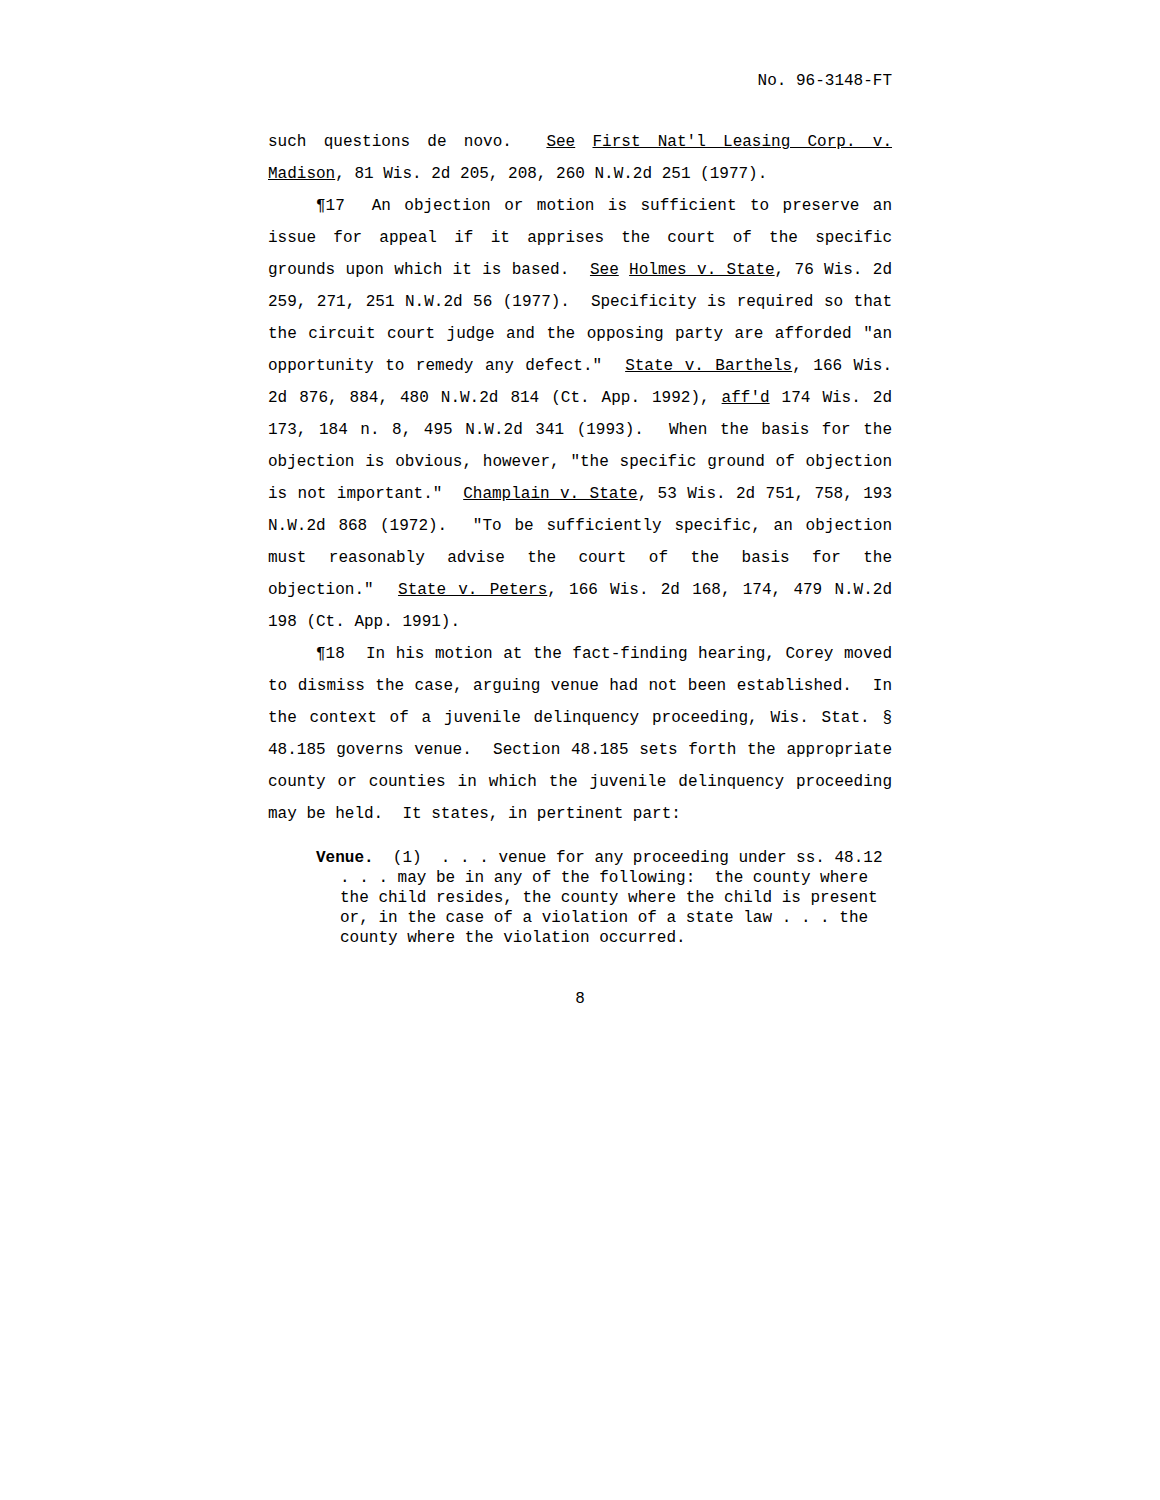No. 96-3148-FT
such questions de novo. See First Nat'l Leasing Corp. v. Madison, 81 Wis. 2d 205, 208, 260 N.W.2d 251 (1977).
¶17 An objection or motion is sufficient to preserve an issue for appeal if it apprises the court of the specific grounds upon which it is based. See Holmes v. State, 76 Wis. 2d 259, 271, 251 N.W.2d 56 (1977). Specificity is required so that the circuit court judge and the opposing party are afforded "an opportunity to remedy any defect." State v. Barthels, 166 Wis. 2d 876, 884, 480 N.W.2d 814 (Ct. App. 1992), aff'd 174 Wis. 2d 173, 184 n. 8, 495 N.W.2d 341 (1993). When the basis for the objection is obvious, however, "the specific ground of objection is not important." Champlain v. State, 53 Wis. 2d 751, 758, 193 N.W.2d 868 (1972). "To be sufficiently specific, an objection must reasonably advise the court of the basis for the objection." State v. Peters, 166 Wis. 2d 168, 174, 479 N.W.2d 198 (Ct. App. 1991).
¶18 In his motion at the fact-finding hearing, Corey moved to dismiss the case, arguing venue had not been established. In the context of a juvenile delinquency proceeding, Wis. Stat. § 48.185 governs venue. Section 48.185 sets forth the appropriate county or counties in which the juvenile delinquency proceeding may be held. It states, in pertinent part:
Venue. (1) . . . venue for any proceeding under ss. 48.12 . . . may be in any of the following: the county where the child resides, the county where the child is present or, in the case of a violation of a state law . . . the county where the violation occurred.
8